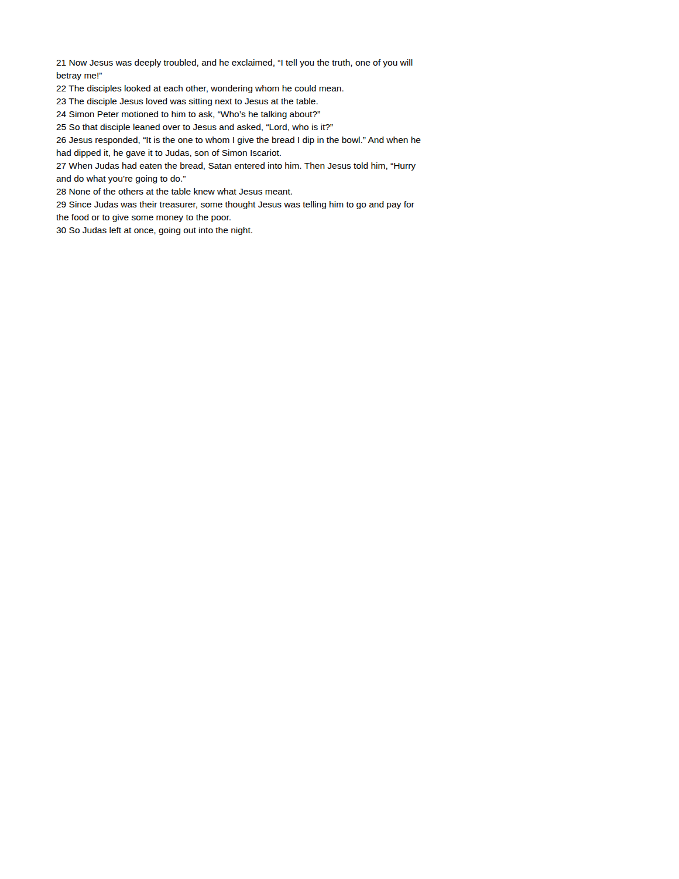21 Now Jesus was deeply troubled, and he exclaimed, “I tell you the truth, one of you will betray me!”
22 The disciples looked at each other, wondering whom he could mean.
23 The disciple Jesus loved was sitting next to Jesus at the table.
24 Simon Peter motioned to him to ask, “Who’s he talking about?”
25 So that disciple leaned over to Jesus and asked, “Lord, who is it?”
26 Jesus responded, “It is the one to whom I give the bread I dip in the bowl.” And when he had dipped it, he gave it to Judas, son of Simon Iscariot.
27 When Judas had eaten the bread, Satan entered into him. Then Jesus told him, “Hurry and do what you’re going to do.”
28 None of the others at the table knew what Jesus meant.
29 Since Judas was their treasurer, some thought Jesus was telling him to go and pay for the food or to give some money to the poor.
30 So Judas left at once, going out into the night.